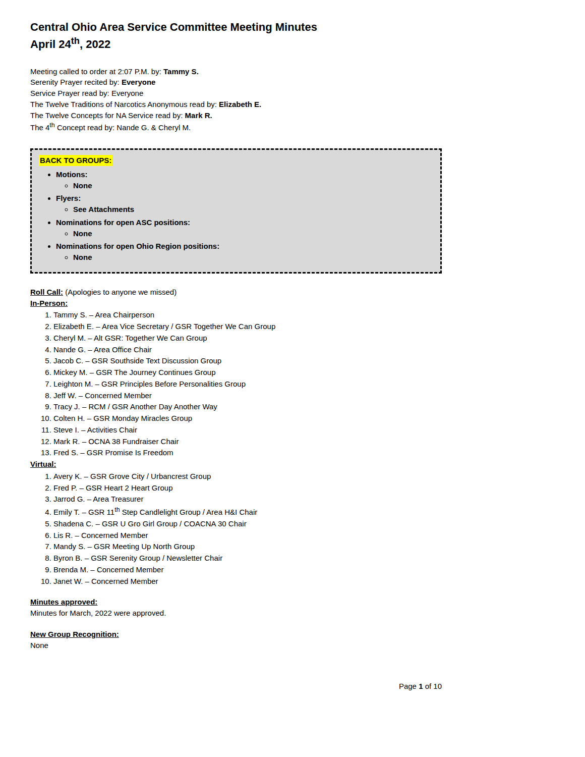Central Ohio Area Service Committee Meeting Minutes April 24th, 2022
Meeting called to order at 2:07 P.M. by: Tammy S.
Serenity Prayer recited by: Everyone
Service Prayer read by: Everyone
The Twelve Traditions of Narcotics Anonymous read by: Elizabeth E.
The Twelve Concepts for NA Service read by: Mark R.
The 4th Concept read by: Nande G. & Cheryl M.
BACK TO GROUPS:
Motions:
None
Flyers:
See Attachments
Nominations for open ASC positions:
None
Nominations for open Ohio Region positions:
None
Roll Call: (Apologies to anyone we missed)
In-Person:
Tammy S. – Area Chairperson
Elizabeth E. – Area Vice Secretary / GSR Together We Can Group
Cheryl M. – Alt GSR: Together We Can Group
Nande G. – Area Office Chair
Jacob C. – GSR Southside Text Discussion Group
Mickey M. – GSR The Journey Continues Group
Leighton M. – GSR Principles Before Personalities Group
Jeff W. – Concerned Member
Tracy J. – RCM / GSR Another Day Another Way
Colten H. – GSR Monday Miracles Group
Steve I. – Activities Chair
Mark R. – OCNA 38 Fundraiser Chair
Fred S. – GSR Promise Is Freedom
Virtual:
Avery K. – GSR Grove City / Urbancrest Group
Fred P. – GSR Heart 2 Heart Group
Jarrod G. – Area Treasurer
Emily T. – GSR 11th Step Candlelight Group / Area H&I Chair
Shadena C. – GSR U Gro Girl Group / COACNA 30 Chair
Lis R. – Concerned Member
Mandy S. – GSR Meeting Up North Group
Byron B. – GSR Serenity Group / Newsletter Chair
Brenda M. – Concerned Member
Janet W. – Concerned Member
Minutes approved:
Minutes for March, 2022 were approved.
New Group Recognition:
None
Page 1 of 10